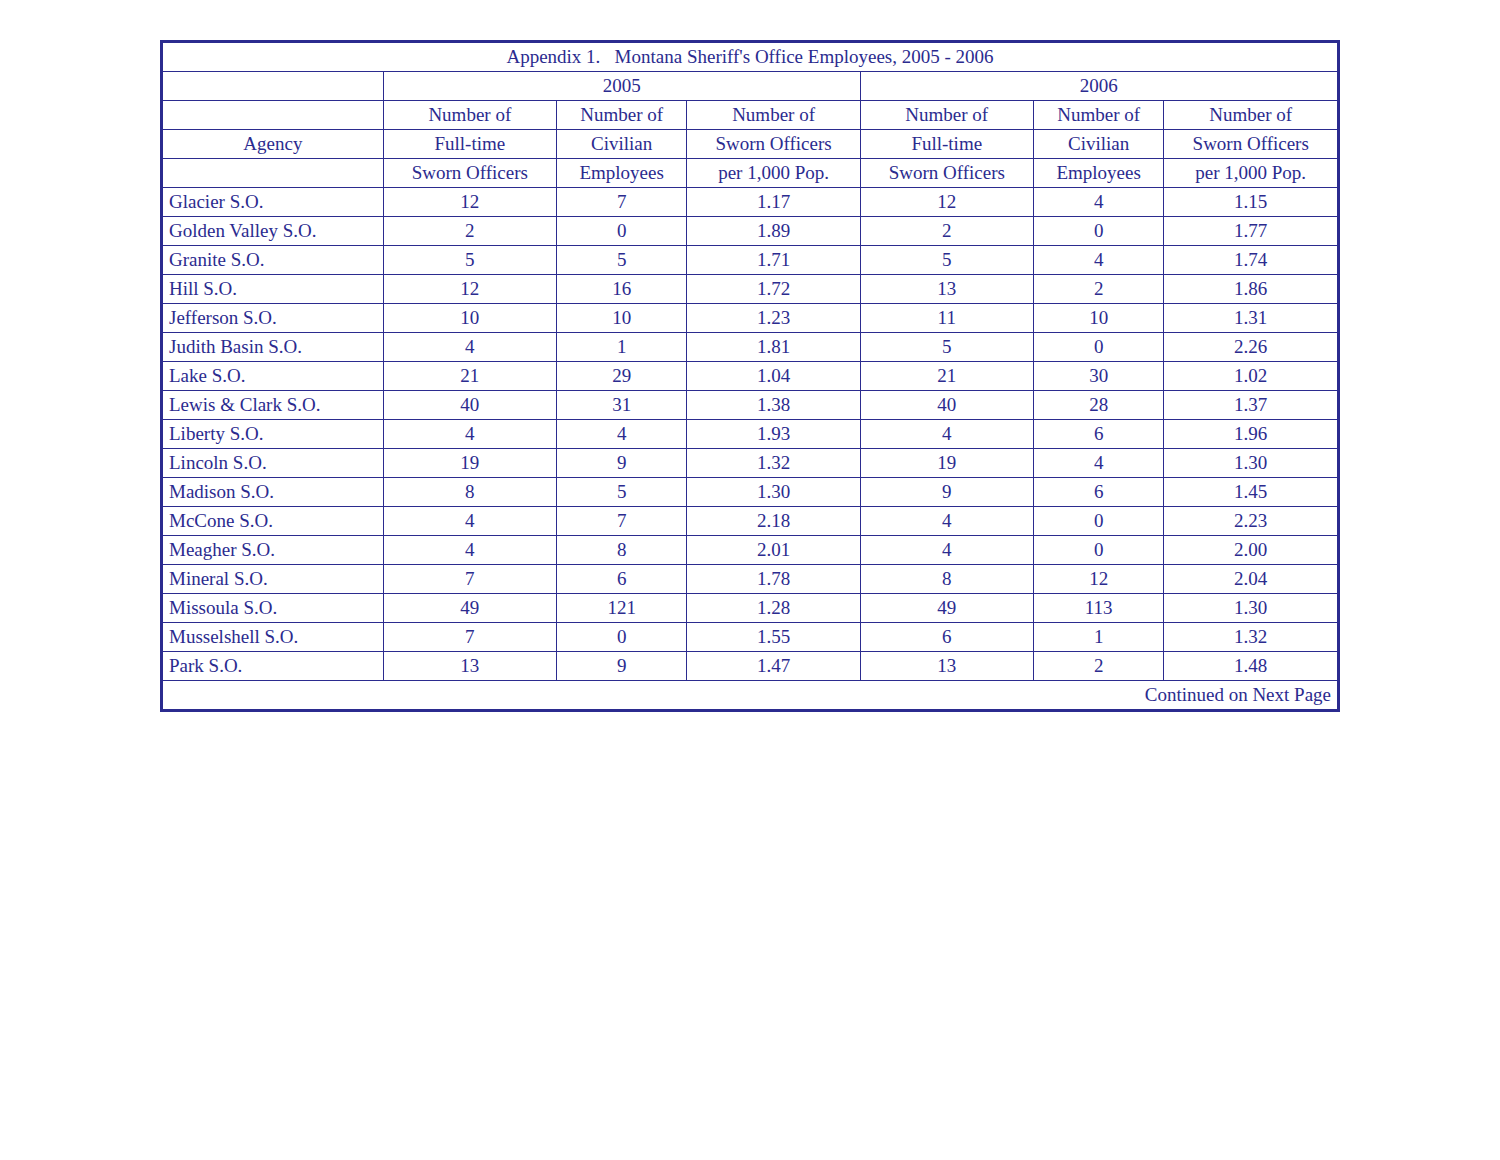| Appendix 1. Montana Sheriff's Office Employees, 2005 - 2006 |
| | 2005 | 2006 |
| | Number of | Number of | Number of | Number of | Number of | Number of |
| Agency | Full-time | Civilian | Sworn Officers | Full-time | Civilian | Sworn Officers |
| | Sworn Officers | Employees | per 1,000 Pop. | Sworn Officers | Employees | per 1,000 Pop. |
| Glacier S.O. | 12 | 7 | 1.17 | 12 | 4 | 1.15 |
| Golden Valley S.O. | 2 | 0 | 1.89 | 2 | 0 | 1.77 |
| Granite S.O. | 5 | 5 | 1.71 | 5 | 4 | 1.74 |
| Hill S.O. | 12 | 16 | 1.72 | 13 | 2 | 1.86 |
| Jefferson S.O. | 10 | 10 | 1.23 | 11 | 10 | 1.31 |
| Judith Basin S.O. | 4 | 1 | 1.81 | 5 | 0 | 2.26 |
| Lake S.O. | 21 | 29 | 1.04 | 21 | 30 | 1.02 |
| Lewis & Clark S.O. | 40 | 31 | 1.38 | 40 | 28 | 1.37 |
| Liberty S.O. | 4 | 4 | 1.93 | 4 | 6 | 1.96 |
| Lincoln S.O. | 19 | 9 | 1.32 | 19 | 4 | 1.30 |
| Madison S.O. | 8 | 5 | 1.30 | 9 | 6 | 1.45 |
| McCone S.O. | 4 | 7 | 2.18 | 4 | 0 | 2.23 |
| Meagher S.O. | 4 | 8 | 2.01 | 4 | 0 | 2.00 |
| Mineral S.O. | 7 | 6 | 1.78 | 8 | 12 | 2.04 |
| Missoula S.O. | 49 | 121 | 1.28 | 49 | 113 | 1.30 |
| Musselshell S.O. | 7 | 0 | 1.55 | 6 | 1 | 1.32 |
| Park S.O. | 13 | 9 | 1.47 | 13 | 2 | 1.48 |
| Continued on Next Page |